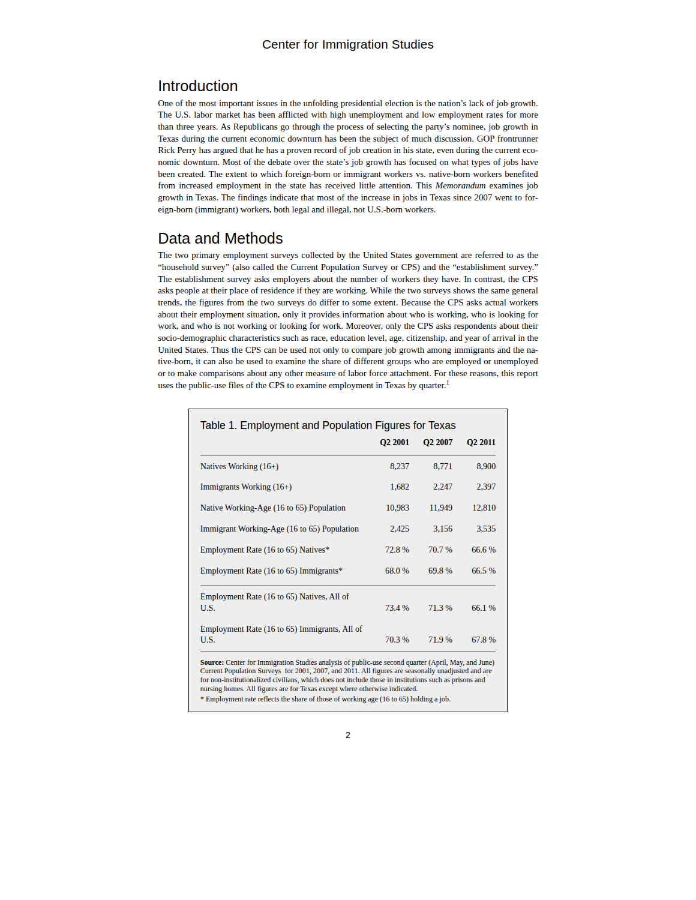Center for Immigration Studies
Introduction
One of the most important issues in the unfolding presidential election is the nation’s lack of job growth. The U.S. labor market has been afflicted with high unemployment and low employment rates for more than three years. As Republicans go through the process of selecting the party’s nominee, job growth in Texas during the current economic downturn has been the subject of much discussion. GOP frontrunner Rick Perry has argued that he has a proven record of job creation in his state, even during the current economic downturn. Most of the debate over the state’s job growth has focused on what types of jobs have been created. The extent to which foreign-born or immigrant workers vs. native-born workers benefited from increased employment in the state has received little attention. This Memorandum examines job growth in Texas. The findings indicate that most of the increase in jobs in Texas since 2007 went to foreign-born (immigrant) workers, both legal and illegal, not U.S.-born workers.
Data and Methods
The two primary employment surveys collected by the United States government are referred to as the “household survey” (also called the Current Population Survey or CPS) and the “establishment survey.” The establishment survey asks employers about the number of workers they have. In contrast, the CPS asks people at their place of residence if they are working. While the two surveys shows the same general trends, the figures from the two surveys do differ to some extent. Because the CPS asks actual workers about their employment situation, only it provides information about who is working, who is looking for work, and who is not working or looking for work. Moreover, only the CPS asks respondents about their socio-demographic characteristics such as race, education level, age, citizenship, and year of arrival in the United States. Thus the CPS can be used not only to compare job growth among immigrants and the native-born, it can also be used to examine the share of different groups who are employed or unemployed or to make comparisons about any other measure of labor force attachment. For these reasons, this report uses the public-use files of the CPS to examine employment in Texas by quarter.1
Table 1. Employment and Population Figures for Texas
| | Q2 2001 | Q2 2007 | Q2 2011 |
| --- | --- | --- | --- |
| Natives Working (16+) | 8,237 | 8,771 | 8,900 |
| Immigrants Working (16+) | 1,682 | 2,247 | 2,397 |
| Native Working-Age (16 to 65) Population | 10,983 | 11,949 | 12,810 |
| Immigrant Working-Age (16 to 65) Population | 2,425 | 3,156 | 3,535 |
| Employment Rate (16 to 65) Natives* | 72.8 % | 70.7 % | 66.6 % |
| Employment Rate (16 to 65) Immigrants* | 68.0 % | 69.8 % | 66.5 % |
| Employment Rate (16 to 65) Natives, All of U.S. | 73.4 % | 71.3 % | 66.1 % |
| Employment Rate (16 to 65) Immigrants, All of U.S. | 70.3 % | 71.9 % | 67.8 % |
Source: Center for Immigration Studies analysis of public-use second quarter (April, May, and June) Current Population Surveys for 2001, 2007, and 2011. All figures are seasonally unadjusted and are for non-institutionalized civilians, which does not include those in institutions such as prisons and nursing homes. All figures are for Texas except where otherwise indicated. * Employment rate reflects the share of those of working age (16 to 65) holding a job.
2